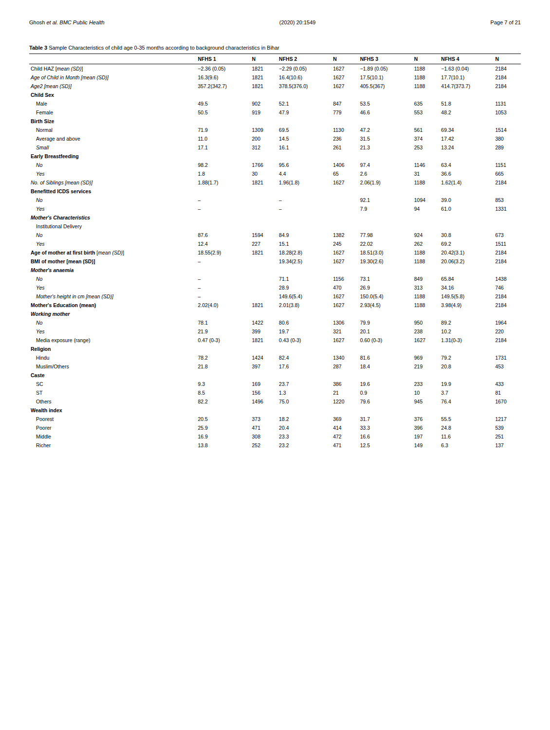Ghosh et al. BMC Public Health
(2020) 20:1549
Page 7 of 21
Table 3 Sample Characteristics of child age 0-35 months according to background characteristics in Bihar
| | NFHS 1 | N | NFHS 2 | N | NFHS 3 | N | NFHS 4 | N |
| --- | --- | --- | --- | --- | --- | --- | --- | --- |
| Child HAZ [ mean (SD) ] | −2.36 (0.05) | 1821 | −2.29 (0.05) | 1627 | −1.89 (0.05) | 1188 | −1.63 (0.04) | 2184 |
| Age of Child in Month [mean (SD)] | 16.3(9.6) | 1821 | 16.4(10.6) | 1627 | 17.5(10.1) | 1188 | 17.7(10.1) | 2184 |
| Age2 [mean (SD)] | 357.2(342.7) | 1821 | 378.5(376.0) | 1627 | 405.5(367) | 1188 | 414.7(373.7) | 2184 |
| Child Sex | |
| Male | 49.5 | 902 | 52.1 | 847 | 53.5 | 635 | 51.8 | 1131 |
| Female | 50.5 | 919 | 47.9 | 779 | 46.6 | 553 | 48.2 | 1053 |
| Birth Size | |
| Normal | 71.9 | 1309 | 69.5 | 1130 | 47.2 | 561 | 69.34 | 1514 |
| Average and above | 11.0 | 200 | 14.5 | 236 | 31.5 | 374 | 17.42 | 380 |
| Small | 17.1 | 312 | 16.1 | 261 | 21.3 | 253 | 13.24 | 289 |
| Early Breastfeeding | |
| No | 98.2 | 1766 | 95.6 | 1406 | 97.4 | 1146 | 63.4 | 1151 |
| Yes | 1.8 | 30 | 4.4 | 65 | 2.6 | 31 | 36.6 | 665 |
| No. of Siblings [mean (SD)] | 1.88(1.7) | 1821 | 1.96(1.8) | 1627 | 2.06(1.9) | 1188 | 1.62(1.4) | 2184 |
| Benefitted ICDS services | |
| No | – | | – | | 92.1 | 1094 | 39.0 | 853 |
| Yes | – | | – | | 7.9 | 94 | 61.0 | 1331 |
| Mother's Characteristics | |
| Institutional Delivery | |
| No | 87.6 | 1594 | 84.9 | 1382 | 77.98 | 924 | 30.8 | 673 |
| Yes | 12.4 | 227 | 15.1 | 245 | 22.02 | 262 | 69.2 | 1511 |
| Age of mother at first birth [ mean (SD) ] | 18.55(2.9) | 1821 | 18.28(2.8) | 1627 | 18.51(3.0) | 1188 | 20.42(3.1) | 2184 |
| BMI of mother [mean (SD)] | – | | 19.34(2.5) | 1627 | 19.30(2.6) | 1188 | 20.06(3.2) | 2184 |
| Mother's anaemia | |
| No | – | | 71.1 | 1156 | 73.1 | 849 | 65.84 | 1438 |
| Yes | – | | 28.9 | 470 | 26.9 | 313 | 34.16 | 746 |
| Mother's height in cm [mean (SD)] | – | | 149.6(5.4) | 1627 | 150.0(5.4) | 1188 | 149.5(5.8) | 2184 |
| Mother's Education (mean) | 2.02(4.0) | 1821 | 2.01(3.8) | 1627 | 2.93(4.5) | 1188 | 3.98(4.9) | 2184 |
| Working mother | |
| No | 78.1 | 1422 | 80.6 | 1306 | 79.9 | 950 | 89.2 | 1964 |
| Yes | 21.9 | 399 | 19.7 | 321 | 20.1 | 238 | 10.2 | 220 |
| Media exposure (range) | 0.47 (0-3) | 1821 | 0.43 (0-3) | 1627 | 0.60 (0-3) | 1627 | 1.31(0-3) | 2184 |
| Religion | |
| Hindu | 78.2 | 1424 | 82.4 | 1340 | 81.6 | 969 | 79.2 | 1731 |
| Muslim/Others | 21.8 | 397 | 17.6 | 287 | 18.4 | 219 | 20.8 | 453 |
| Caste | |
| SC | 9.3 | 169 | 23.7 | 386 | 19.6 | 233 | 19.9 | 433 |
| ST | 8.5 | 156 | 1.3 | 21 | 0.9 | 10 | 3.7 | 81 |
| Others | 82.2 | 1496 | 75.0 | 1220 | 79.6 | 945 | 76.4 | 1670 |
| Wealth index | |
| Poorest | 20.5 | 373 | 18.2 | 369 | 31.7 | 376 | 55.5 | 1217 |
| Poorer | 25.9 | 471 | 20.4 | 414 | 33.3 | 396 | 24.8 | 539 |
| Middle | 16.9 | 308 | 23.3 | 472 | 16.6 | 197 | 11.6 | 251 |
| Richer | 13.8 | 252 | 23.2 | 471 | 12.5 | 149 | 6.3 | 137 |